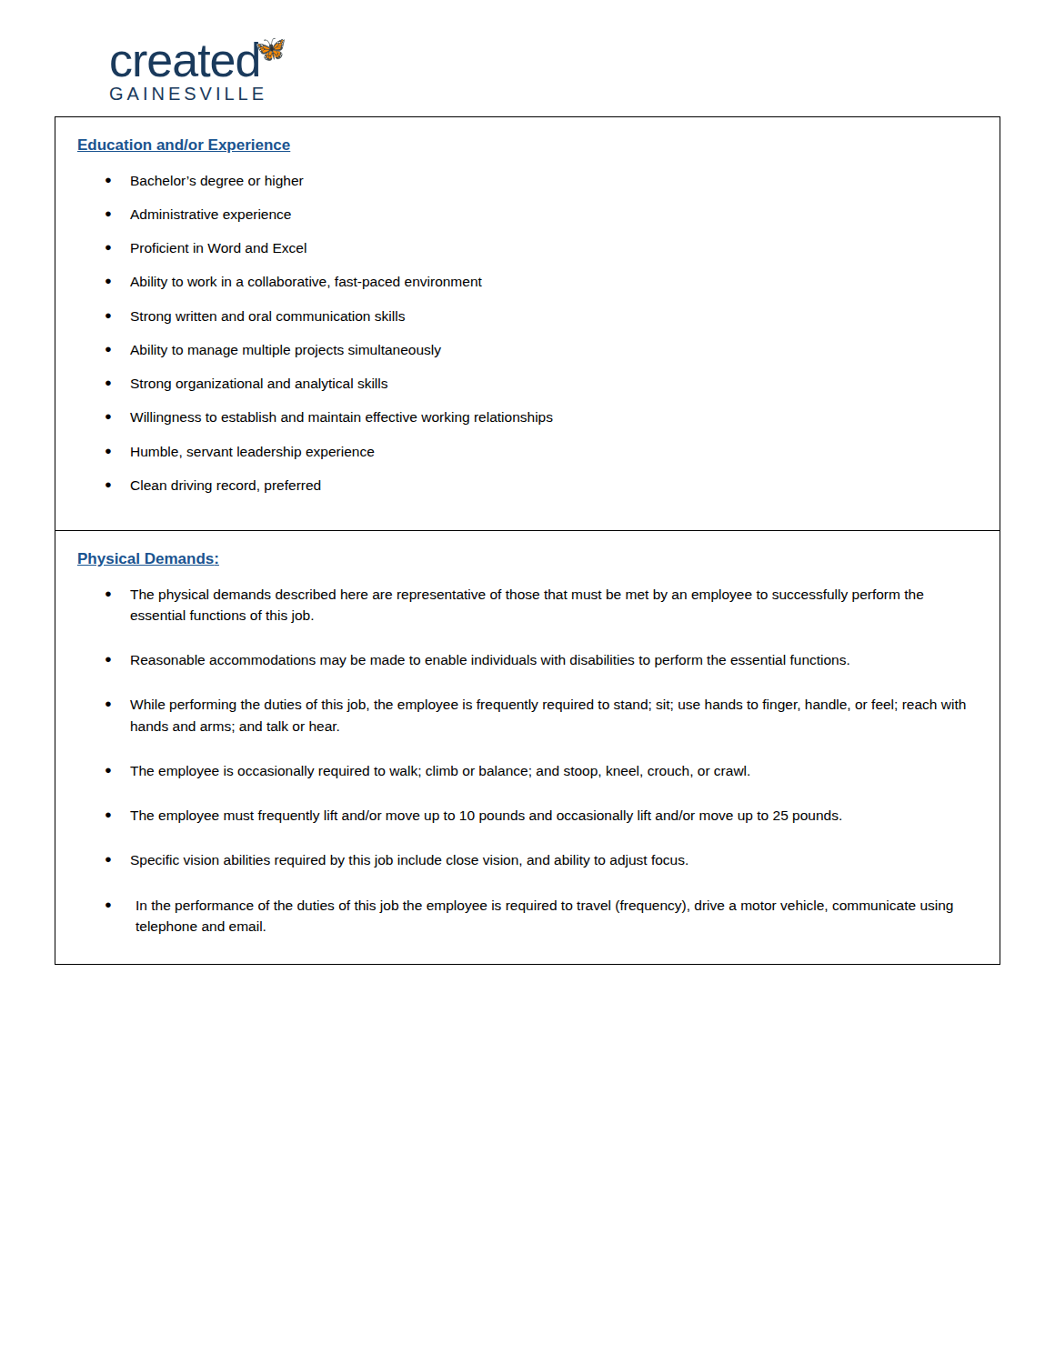created🦋 GAINESVILLE
Education and/or Experience
Bachelor’s degree or higher
Administrative experience
Proficient in Word and Excel
Ability to work in a collaborative, fast-paced environment
Strong written and oral communication skills
Ability to manage multiple projects simultaneously
Strong organizational and analytical skills
Willingness to establish and maintain effective working relationships
Humble, servant leadership experience
Clean driving record, preferred
Physical Demands:
The physical demands described here are representative of those that must be met by an employee to successfully perform the essential functions of this job.
Reasonable accommodations may be made to enable individuals with disabilities to perform the essential functions.
While performing the duties of this job, the employee is frequently required to stand; sit; use hands to finger, handle, or feel; reach with hands and arms; and talk or hear.
The employee is occasionally required to walk; climb or balance; and stoop, kneel, crouch, or crawl.
The employee must frequently lift and/or move up to 10 pounds and occasionally lift and/or move up to 25 pounds.
Specific vision abilities required by this job include close vision, and ability to adjust focus.
In the performance of the duties of this job the employee is required to travel (frequency), drive a motor vehicle, communicate using telephone and email.